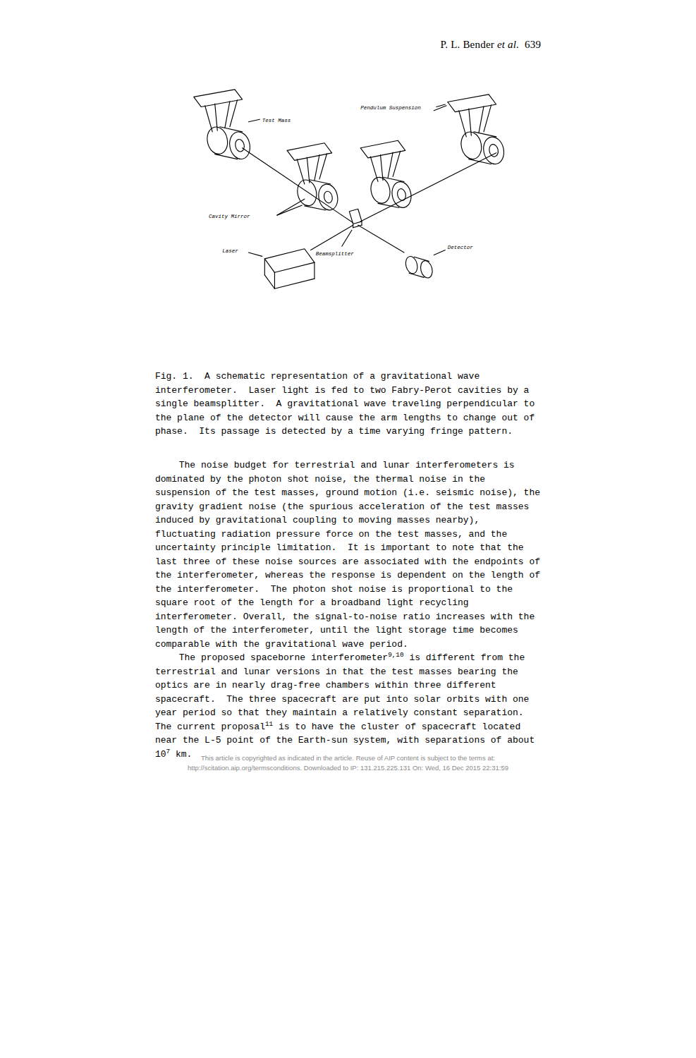P. L. Bender et al. 639
Test Mass Pendulum Suspension Beamsplitter Cavity Mirror Laser Detector
Fig. 1. A schematic representation of a gravitational wave interferometer. Laser light is fed to two Fabry-Perot cavities by a single beamsplitter. A gravitational wave traveling perpendicular to the plane of the detector will cause the arm lengths to change out of phase. Its passage is detected by a time varying fringe pattern.
The noise budget for terrestrial and lunar interferometers is dominated by the photon shot noise, the thermal noise in the suspension of the test masses, ground motion (i.e. seismic noise), the gravity gradient noise (the spurious acceleration of the test masses induced by gravitational coupling to moving masses nearby), fluctuating radiation pressure force on the test masses, and the uncertainty principle limitation. It is important to note that the last three of these noise sources are associated with the endpoints of the interferometer, whereas the response is dependent on the length of the interferometer. The photon shot noise is proportional to the square root of the length for a broadband light recycling interferometer. Overall, the signal-to-noise ratio increases with the length of the interferometer, until the light storage time becomes comparable with the gravitational wave period.
The proposed spaceborne interferometer9,10 is different from the terrestrial and lunar versions in that the test masses bearing the optics are in nearly drag-free chambers within three different spacecraft. The three spacecraft are put into solar orbits with one year period so that they maintain a relatively constant separation. The current proposal11 is to have the cluster of spacecraft located near the L-5 point of the Earth-sun system, with separations of about 107 km.
This article is copyrighted as indicated in the article. Reuse of AIP content is subject to the terms at:
http://scitation.aip.org/termsconditions. Downloaded to IP: 131.215.225.131 On: Wed, 16 Dec 2015 22:31:59